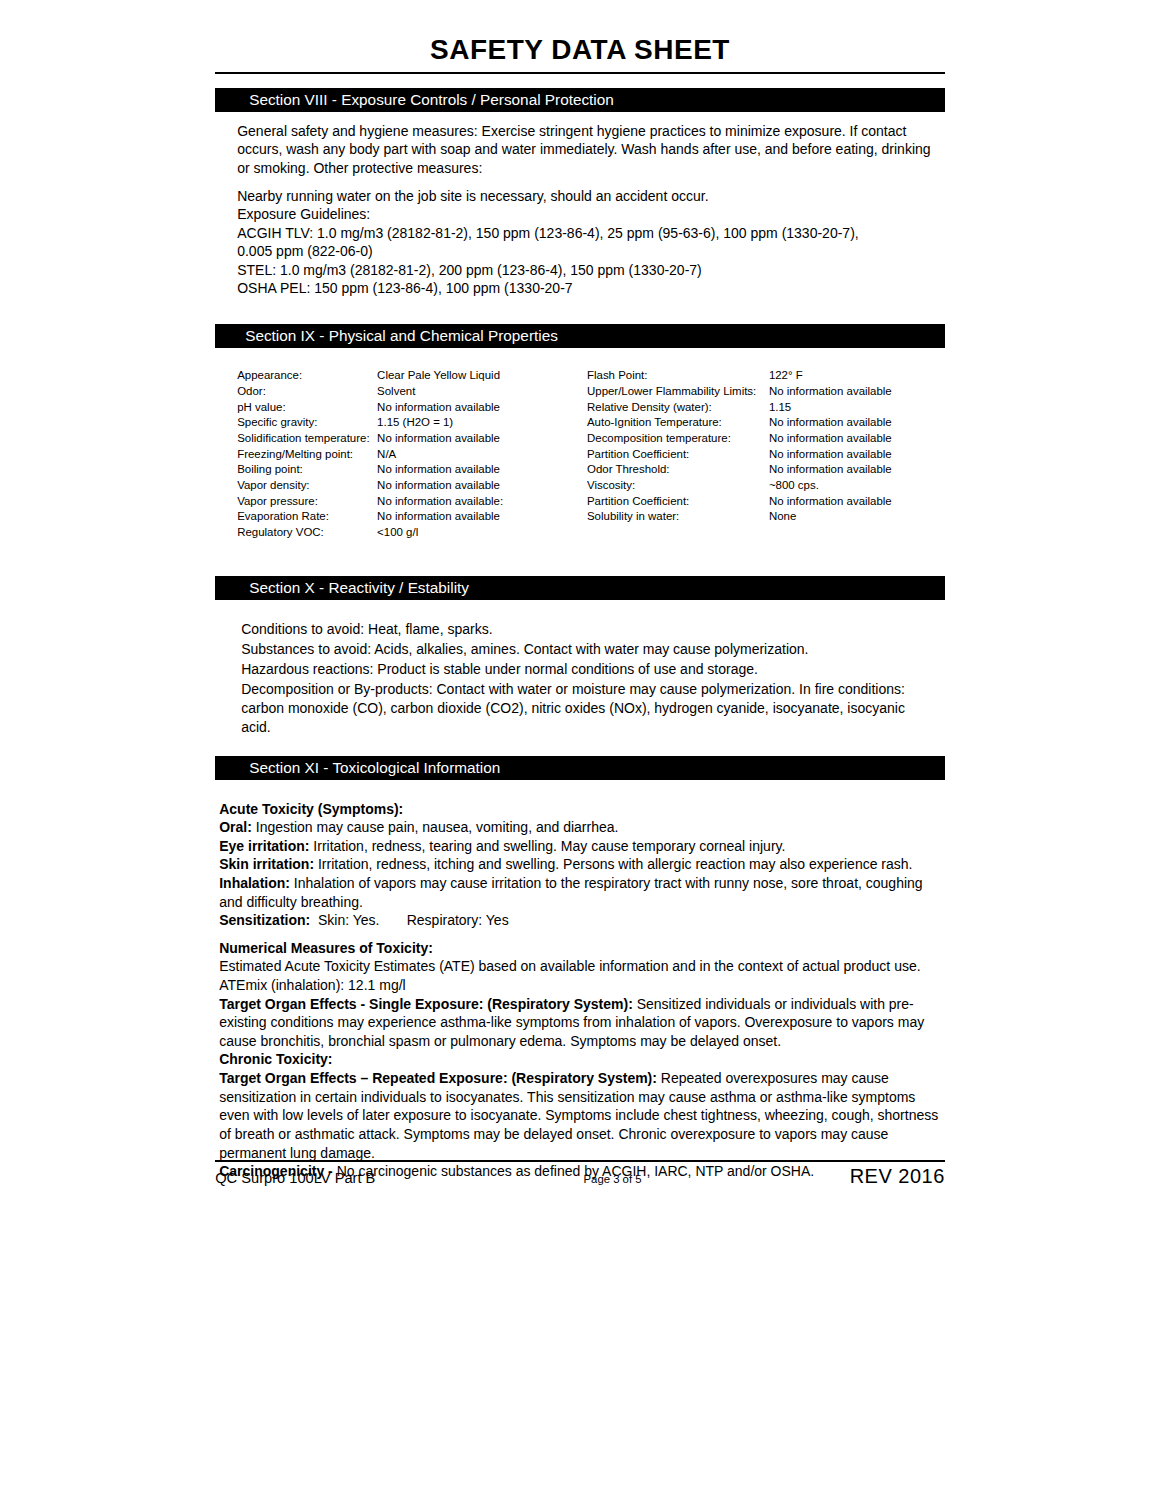SAFETY DATA SHEET
Section VIII - Exposure Controls / Personal Protection
General safety and hygiene measures: Exercise stringent hygiene practices to minimize exposure. If contact occurs, wash any body part with soap and water immediately. Wash hands after use, and before eating, drinking or smoking. Other protective measures:
Nearby running water on the job site is necessary, should an accident occur.
Exposure Guidelines:
ACGIH TLV: 1.0 mg/m3 (28182-81-2), 150 ppm (123-86-4), 25 ppm (95-63-6), 100 ppm (1330-20-7),
0.005 ppm (822-06-0)
STEL: 1.0 mg/m3 (28182-81-2), 200 ppm (123-86-4), 150 ppm (1330-20-7)
OSHA PEL: 150 ppm (123-86-4), 100 ppm (1330-20-7
Section IX - Physical and Chemical Properties
| Appearance: | Clear Pale Yellow Liquid | | Flash Point: | 122° F |
| Odor: | Solvent | | Upper/Lower Flammability Limits: | No information available |
| pH value: | No information available | | Relative Density (water): | 1.15 |
| Specific gravity: | 1.15 (H2O = 1) | | Auto-Ignition Temperature: | No information available |
| Solidification temperature: | No information available | | Decomposition temperature: | No information available |
| Freezing/Melting point: | N/A | | Partition Coefficient: | No information available |
| Boiling point: | No information available | | Odor Threshold: | No information available |
| Vapor density: | No information available | | Viscosity: | ~800 cps. |
| Vapor pressure: | No information available: | | Partition Coefficient: | No information available |
| Evaporation Rate: | No information available | | Solubility in water: | None |
| Regulatory VOC: | <100 g/l | | | |
Section X - Reactivity / Estability
Conditions to avoid: Heat, flame, sparks.
Substances to avoid: Acids, alkalies, amines. Contact with water may cause polymerization.
Hazardous reactions: Product is stable under normal conditions of use and storage.
Decomposition or By-products: Contact with water or moisture may cause polymerization. In fire conditions: carbon monoxide (CO), carbon dioxide (CO2), nitric oxides (NOx), hydrogen cyanide, isocyanate, isocyanic acid.
Section XI - Toxicological Information
Acute Toxicity (Symptoms):
Oral: Ingestion may cause pain, nausea, vomiting, and diarrhea.
Eye irritation: Irritation, redness, tearing and swelling. May cause temporary corneal injury.
Skin irritation: Irritation, redness, itching and swelling. Persons with allergic reaction may also experience rash.
Inhalation: Inhalation of vapors may cause irritation to the respiratory tract with runny nose, sore throat, coughing and difficulty breathing.
Sensitization: Skin: Yes. Respiratory: Yes
Numerical Measures of Toxicity:
Estimated Acute Toxicity Estimates (ATE) based on available information and in the context of actual product use.
ATEmix (inhalation): 12.1 mg/l
Target Organ Effects - Single Exposure: (Respiratory System): Sensitized individuals or individuals with pre-existing conditions may experience asthma-like symptoms from inhalation of vapors. Overexposure to vapors may cause bronchitis, bronchial spasm or pulmonary edema. Symptoms may be delayed onset.
Chronic Toxicity:
Target Organ Effects – Repeated Exposure: (Respiratory System): Repeated overexposures may cause sensitization in certain individuals to isocyanates. This sensitization may cause asthma or asthma-like symptoms even with low levels of later exposure to isocyanate. Symptoms include chest tightness, wheezing, cough, shortness of breath or asthmatic attack. Symptoms may be delayed onset. Chronic overexposure to vapors may cause permanent lung damage.
Carcinogenicity - No carcinogenic substances as defined by ACGIH, IARC, NTP and/or OSHA.
QC Surpro 100LV Part B
Page 3 of 5
REV 2016